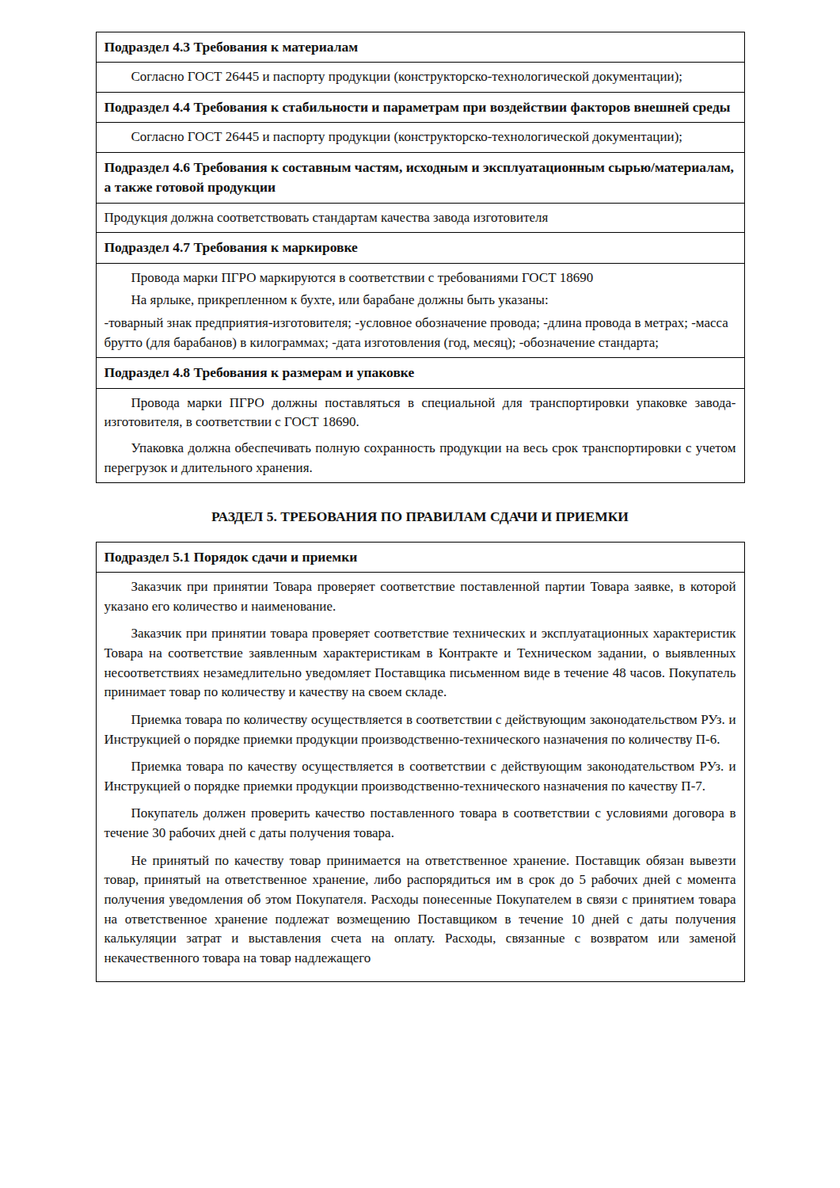| Подраздел 4.3 Требования к материалам |
| Согласно ГОСТ 26445 и паспорту продукции (конструкторско-технологической документации); |
| Подраздел 4.4 Требования к стабильности и параметрам при воздействии факторов внешней среды |
| Согласно ГОСТ 26445 и паспорту продукции (конструкторско-технологической документации); |
| Подраздел 4.6 Требования к составным частям, исходным и эксплуатационным сырью/материалам, а также готовой продукции |
| Продукция должна соответствовать стандартам качества завода изготовителя |
| Подраздел 4.7 Требования к маркировке |
| Провода марки ПГРО маркируются в соответствии с требованиями ГОСТ 18690 На ярлыке, прикрепленном к бухте, или барабане должны быть указаны: -товарный знак предприятия-изготовителя; -условное обозначение провода; -длина провода в метрах; -масса брутто (для барабанов) в килограммах; -дата изготовления (год, месяц); -обозначение стандарта; |
| Подраздел 4.8 Требования к размерам и упаковке |
| Провода марки ПГРО должны поставляться в специальной для транспортировки упаковке завода-изготовителя, в соответствии с ГОСТ 18690. Упаковка должна обеспечивать полную сохранность продукции на весь срок транспортировки с учетом перегрузок и длительного хранения. |
Раздел 5. Требования по правилам сдачи и приемки
| Подраздел 5.1 Порядок сдачи и приемки |
| Заказчик при принятии Товара проверяет соответствие поставленной партии Товара заявке, в которой указано его количество и наименование. Заказчик при принятии товара проверяет соответствие технических и эксплуатационных характеристик Товара на соответствие заявленным характеристикам в Контракте и Техническом задании, о выявленных несоответствиях незамедлительно уведомляет Поставщика письменном виде в течение 48 часов. Покупатель принимает товар по количеству и качеству на своем складе. Приемка товара по количеству осуществляется в соответствии с действующим законодательством РУз. и Инструкцией о порядке приемки продукции производственно-технического назначения по количеству П-6. Приемка товара по качеству осуществляется в соответствии с действующим законодательством РУз. и Инструкцией о порядке приемки продукции производственно-технического назначения по качеству П-7. Покупатель должен проверить качество поставленного товара в соответствии с условиями договора в течение 30 рабочих дней с даты получения товара. Не принятый по качеству товар принимается на ответственное хранение. Поставщик обязан вывезти товар, принятый на ответственное хранение, либо распорядиться им в срок до 5 рабочих дней с момента получения уведомления об этом Покупателя. Расходы понесенные Покупателем в связи с принятием товара на ответственное хранение подлежат возмещению Поставщиком в течение 10 дней с даты получения калькуляции затрат и выставления счета на оплату. Расходы, связанные с возвратом или заменой некачественного товара на товар надлежащего |